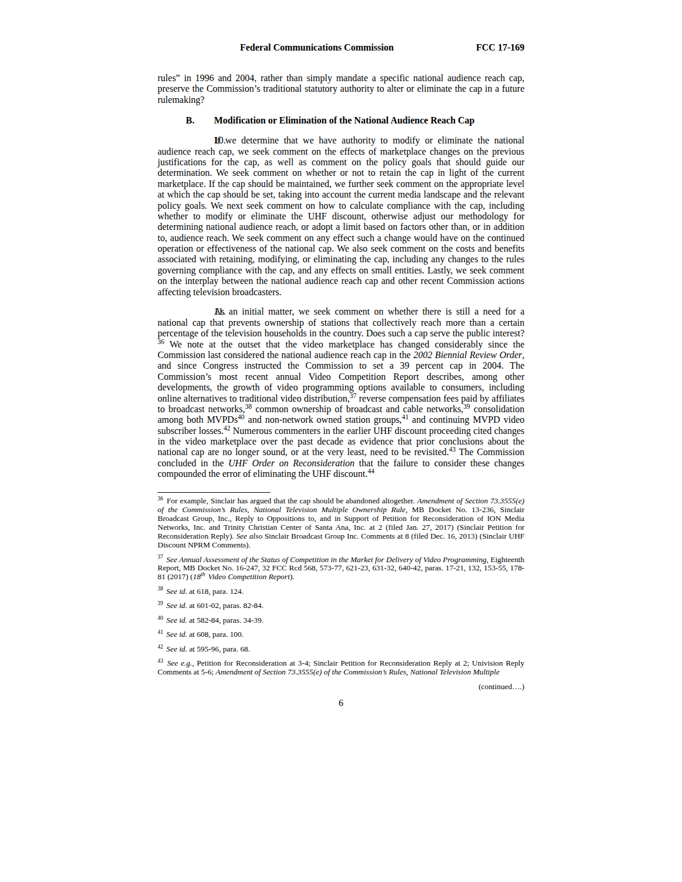Federal Communications Commission
FCC 17-169
rules” in 1996 and 2004, rather than simply mandate a specific national audience reach cap, preserve the Commission’s traditional statutory authority to alter or eliminate the cap in a future rulemaking?
B. Modification or Elimination of the National Audience Reach Cap
10. If we determine that we have authority to modify or eliminate the national audience reach cap, we seek comment on the effects of marketplace changes on the previous justifications for the cap, as well as comment on the policy goals that should guide our determination. We seek comment on whether or not to retain the cap in light of the current marketplace. If the cap should be maintained, we further seek comment on the appropriate level at which the cap should be set, taking into account the current media landscape and the relevant policy goals. We next seek comment on how to calculate compliance with the cap, including whether to modify or eliminate the UHF discount, otherwise adjust our methodology for determining national audience reach, or adopt a limit based on factors other than, or in addition to, audience reach. We seek comment on any effect such a change would have on the continued operation or effectiveness of the national cap. We also seek comment on the costs and benefits associated with retaining, modifying, or eliminating the cap, including any changes to the rules governing compliance with the cap, and any effects on small entities. Lastly, we seek comment on the interplay between the national audience reach cap and other recent Commission actions affecting television broadcasters.
11. As an initial matter, we seek comment on whether there is still a need for a national cap that prevents ownership of stations that collectively reach more than a certain percentage of the television households in the country. Does such a cap serve the public interest?36 We note at the outset that the video marketplace has changed considerably since the Commission last considered the national audience reach cap in the 2002 Biennial Review Order, and since Congress instructed the Commission to set a 39 percent cap in 2004. The Commission’s most recent annual Video Competition Report describes, among other developments, the growth of video programming options available to consumers, including online alternatives to traditional video distribution,37 reverse compensation fees paid by affiliates to broadcast networks,38 common ownership of broadcast and cable networks,39 consolidation among both MVPDs40 and non-network owned station groups,41 and continuing MVPD video subscriber losses.42 Numerous commenters in the earlier UHF discount proceeding cited changes in the video marketplace over the past decade as evidence that prior conclusions about the national cap are no longer sound, or at the very least, need to be revisited.43 The Commission concluded in the UHF Order on Reconsideration that the failure to consider these changes compounded the error of eliminating the UHF discount.44
36 For example, Sinclair has argued that the cap should be abandoned altogether. Amendment of Section 73.3555(e) of the Commission’s Rules, National Television Multiple Ownership Rule, MB Docket No. 13-236, Sinclair Broadcast Group, Inc., Reply to Oppositions to, and in Support of Petition for Reconsideration of ION Media Networks, Inc. and Trinity Christian Center of Santa Ana, Inc. at 2 (filed Jan. 27, 2017) (Sinclair Petition for Reconsideration Reply). See also Sinclair Broadcast Group Inc. Comments at 8 (filed Dec. 16, 2013) (Sinclair UHF Discount NPRM Comments).
37 See Annual Assessment of the Status of Competition in the Market for Delivery of Video Programming, Eighteenth Report, MB Docket No. 16-247, 32 FCC Rcd 568, 573-77, 621-23, 631-32, 640-42, paras. 17-21, 132, 153-55, 178-81 (2017) (18th Video Competition Report).
38 See id. at 618, para. 124.
39 See id. at 601-02, paras. 82-84.
40 See id. at 582-84, paras. 34-39.
41 See id. at 608, para. 100.
42 See id. at 595-96, para. 68.
43 See e.g., Petition for Reconsideration at 3-4; Sinclair Petition for Reconsideration Reply at 2; Univision Reply Comments at 5-6; Amendment of Section 73.3555(e) of the Commission’s Rules, National Television Multiple
(continued….)
6